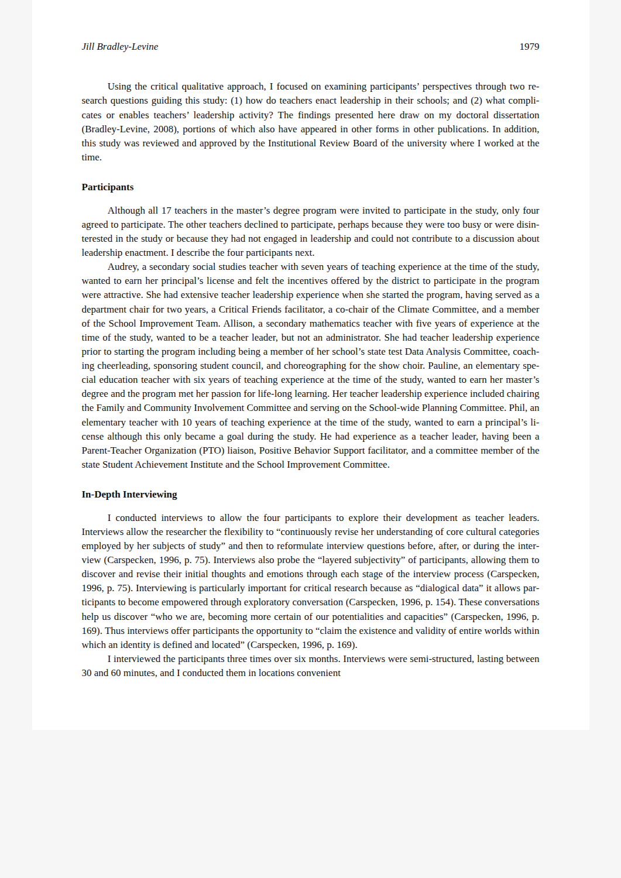Jill Bradley-Levine 1979
Using the critical qualitative approach, I focused on examining participants’ perspectives through two research questions guiding this study: (1) how do teachers enact leadership in their schools; and (2) what complicates or enables teachers’ leadership activity? The findings presented here draw on my doctoral dissertation (Bradley-Levine, 2008), portions of which also have appeared in other forms in other publications. In addition, this study was reviewed and approved by the Institutional Review Board of the university where I worked at the time.
Participants
Although all 17 teachers in the master’s degree program were invited to participate in the study, only four agreed to participate. The other teachers declined to participate, perhaps because they were too busy or were disinterested in the study or because they had not engaged in leadership and could not contribute to a discussion about leadership enactment. I describe the four participants next.
Audrey, a secondary social studies teacher with seven years of teaching experience at the time of the study, wanted to earn her principal’s license and felt the incentives offered by the district to participate in the program were attractive. She had extensive teacher leadership experience when she started the program, having served as a department chair for two years, a Critical Friends facilitator, a co-chair of the Climate Committee, and a member of the School Improvement Team. Allison, a secondary mathematics teacher with five years of experience at the time of the study, wanted to be a teacher leader, but not an administrator. She had teacher leadership experience prior to starting the program including being a member of her school’s state test Data Analysis Committee, coaching cheerleading, sponsoring student council, and choreographing for the show choir. Pauline, an elementary special education teacher with six years of teaching experience at the time of the study, wanted to earn her master’s degree and the program met her passion for life-long learning. Her teacher leadership experience included chairing the Family and Community Involvement Committee and serving on the School-wide Planning Committee. Phil, an elementary teacher with 10 years of teaching experience at the time of the study, wanted to earn a principal’s license although this only became a goal during the study. He had experience as a teacher leader, having been a Parent-Teacher Organization (PTO) liaison, Positive Behavior Support facilitator, and a committee member of the state Student Achievement Institute and the School Improvement Committee.
In-Depth Interviewing
I conducted interviews to allow the four participants to explore their development as teacher leaders. Interviews allow the researcher the flexibility to “continuously revise her understanding of core cultural categories employed by her subjects of study” and then to reformulate interview questions before, after, or during the interview (Carspecken, 1996, p. 75). Interviews also probe the “layered subjectivity” of participants, allowing them to discover and revise their initial thoughts and emotions through each stage of the interview process (Carspecken, 1996, p. 75). Interviewing is particularly important for critical research because as “dialogical data” it allows participants to become empowered through exploratory conversation (Carspecken, 1996, p. 154). These conversations help us discover “who we are, becoming more certain of our potentialities and capacities” (Carspecken, 1996, p. 169). Thus interviews offer participants the opportunity to “claim the existence and validity of entire worlds within which an identity is defined and located” (Carspecken, 1996, p. 169).
I interviewed the participants three times over six months. Interviews were semi-structured, lasting between 30 and 60 minutes, and I conducted them in locations convenient